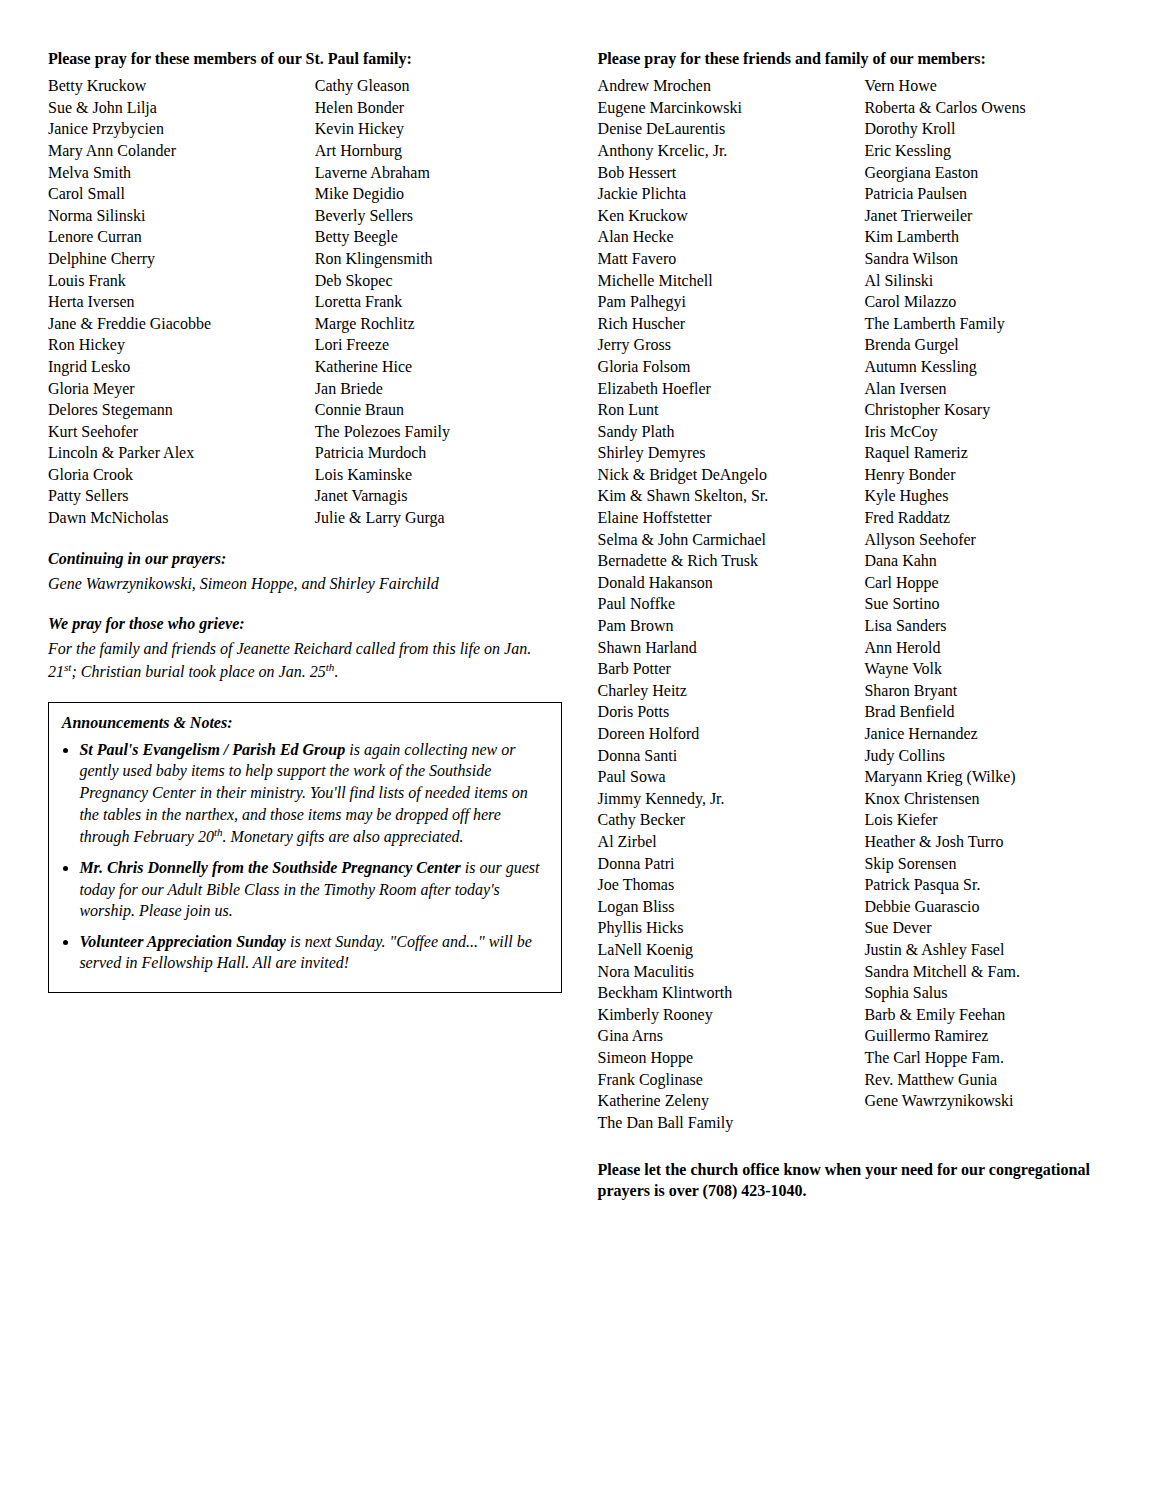Please pray for these members of our St. Paul family:
Betty Kruckow
Sue & John Lilja
Janice Przybycien
Mary Ann Colander
Melva Smith
Carol Small
Norma Silinski
Lenore Curran
Delphine Cherry
Louis Frank
Herta Iversen
Jane & Freddie Giacobbe
Ron Hickey
Ingrid Lesko
Gloria Meyer
Delores Stegemann
Kurt Seehofer
Lincoln & Parker Alex
Gloria Crook
Patty Sellers
Dawn McNicholas
Cathy Gleason
Helen Bonder
Kevin Hickey
Art Hornburg
Laverne Abraham
Mike Degidio
Beverly Sellers
Betty Beegle
Ron Klingensmith
Deb Skopec
Loretta Frank
Marge Rochlitz
Lori Freeze
Katherine Hice
Jan Briede
Connie Braun
The Polezoes Family
Patricia Murdoch
Lois Kaminske
Janet Varnagis
Julie & Larry Gurga
Continuing in our prayers:
Gene Wawrzynikowski, Simeon Hoppe, and Shirley Fairchild
We pray for those who grieve:
For the family and friends of Jeanette Reichard called from this life on Jan. 21st; Christian burial took place on Jan. 25th.
Announcements & Notes:
St Paul's Evangelism / Parish Ed Group is again collecting new or gently used baby items to help support the work of the Southside Pregnancy Center in their ministry. You'll find lists of needed items on the tables in the narthex, and those items may be dropped off here through February 20th. Monetary gifts are also appreciated.
Mr. Chris Donnelly from the Southside Pregnancy Center is our guest today for our Adult Bible Class in the Timothy Room after today's worship. Please join us.
Volunteer Appreciation Sunday is next Sunday. "Coffee and..." will be served in Fellowship Hall. All are invited!
Please pray for these friends and family of our members:
Andrew Mrochen
Eugene Marcinkowski
Denise DeLaurentis
Anthony Krcelic, Jr.
Bob Hessert
Jackie Plichta
Ken Kruckow
Alan Hecke
Matt Favero
Michelle Mitchell
Pam Palhegyi
Rich Huscher
Jerry Gross
Gloria Folsom
Elizabeth Hoefler
Ron Lunt
Sandy Plath
Shirley Demyres
Nick & Bridget DeAngelo
Kim & Shawn Skelton, Sr.
Elaine Hoffstetter
Selma & John Carmichael
Bernadette & Rich Trusk
Donald Hakanson
Paul Noffke
Pam Brown
Shawn Harland
Barb Potter
Charley Heitz
Doris Potts
Doreen Holford
Donna Santi
Paul Sowa
Jimmy Kennedy, Jr.
Cathy Becker
Al Zirbel
Donna Patri
Joe Thomas
Logan Bliss
Phyllis Hicks
LaNell Koenig
Nora Maculitis
Beckham Klintworth
Kimberly Rooney
Gina Arns
Simeon Hoppe
Frank Coglinase
Katherine Zeleny
The Dan Ball Family
Vern Howe
Roberta & Carlos Owens
Dorothy Kroll
Eric Kessling
Georgiana Easton
Patricia Paulsen
Janet Trierweiler
Kim Lamberth
Sandra Wilson
Al Silinski
Carol Milazzo
The Lamberth Family
Brenda Gurgel
Autumn Kessling
Alan Iversen
Christopher Kosary
Iris McCoy
Raquel Rameriz
Henry Bonder
Kyle Hughes
Fred Raddatz
Allyson Seehofer
Dana Kahn
Carl Hoppe
Sue Sortino
Lisa Sanders
Ann Herold
Wayne Volk
Sharon Bryant
Brad Benfield
Janice Hernandez
Judy Collins
Maryann Krieg (Wilke)
Knox Christensen
Lois Kiefer
Heather & Josh Turro
Skip Sorensen
Patrick Pasqua Sr.
Debbie Guarascio
Sue Dever
Justin & Ashley Fasel
Sandra Mitchell & Fam.
Sophia Salus
Barb & Emily Feehan
Guillermo Ramirez
The Carl Hoppe Fam.
Rev. Matthew Gunia
Gene Wawrzynikowski
Please let the church office know when your need for our congregational prayers is over (708) 423-1040.